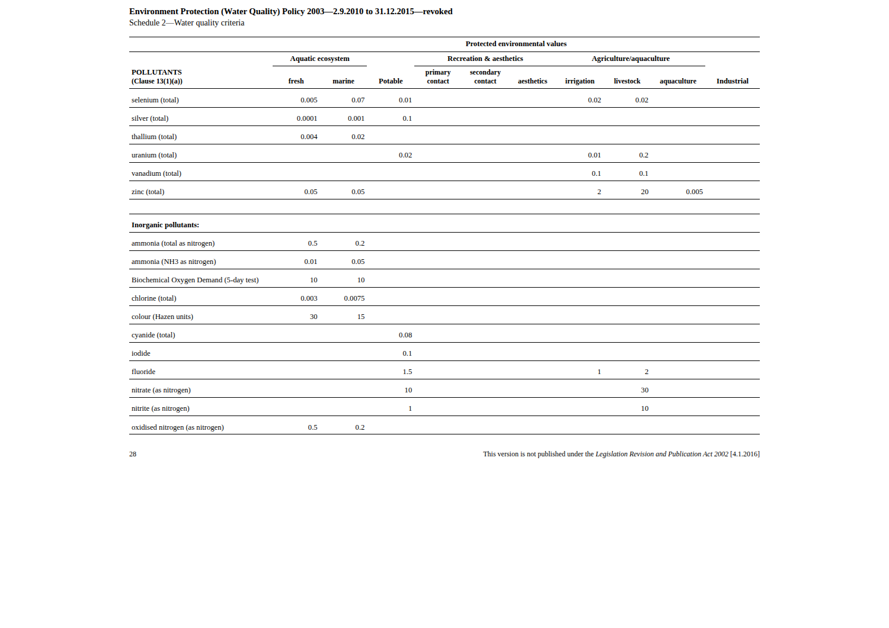Environment Protection (Water Quality) Policy 2003—2.9.2010 to 31.12.2015—revoked
Schedule 2—Water quality criteria
| | Protected environmental values |
| --- | --- |
| POLLUTANTS (Clause 13(1)(a)) | Aquatic ecosystem | Potable | Recreation & aesthetics | Agriculture/aquaculture | Industrial |
| fresh | marine | primary contact | secondary contact | aesthetics | irrigation | livestock | aquaculture |
| selenium (total) | 0.005 | 0.07 | 0.01 | | | | 0.02 | 0.02 | | |
| silver (total) | 0.0001 | 0.001 | 0.1 | | | | | | | |
| thallium (total) | 0.004 | 0.02 | | | | | | | | |
| uranium (total) | | | 0.02 | | | | 0.01 | 0.2 | | |
| vanadium (total) | | | | | | | 0.1 | 0.1 | | |
| zinc (total) | 0.05 | 0.05 | | | | | 2 | 20 | 0.005 | |
| Inorganic pollutants: | | | | | | | | | | |
| ammonia (total as nitrogen) | 0.5 | 0.2 | | | | | | | | |
| ammonia (NH3 as nitrogen) | 0.01 | 0.05 | | | | | | | | |
| Biochemical Oxygen Demand (5-day test) | 10 | 10 | | | | | | | | |
| chlorine (total) | 0.003 | 0.0075 | | | | | | | | |
| colour (Hazen units) | 30 | 15 | | | | | | | | |
| cyanide (total) | | | 0.08 | | | | | | | |
| iodide | | | 0.1 | | | | | | | |
| fluoride | | | 1.5 | | | | 1 | 2 | | |
| nitrate (as nitrogen) | | | 10 | | | | | 30 | | |
| nitrite (as nitrogen) | | | 1 | | | | | 10 | | |
| oxidised nitrogen (as nitrogen) | 0.5 | 0.2 | | | | | | | | |
28
This version is not published under the Legislation Revision and Publication Act 2002 [4.1.2016]